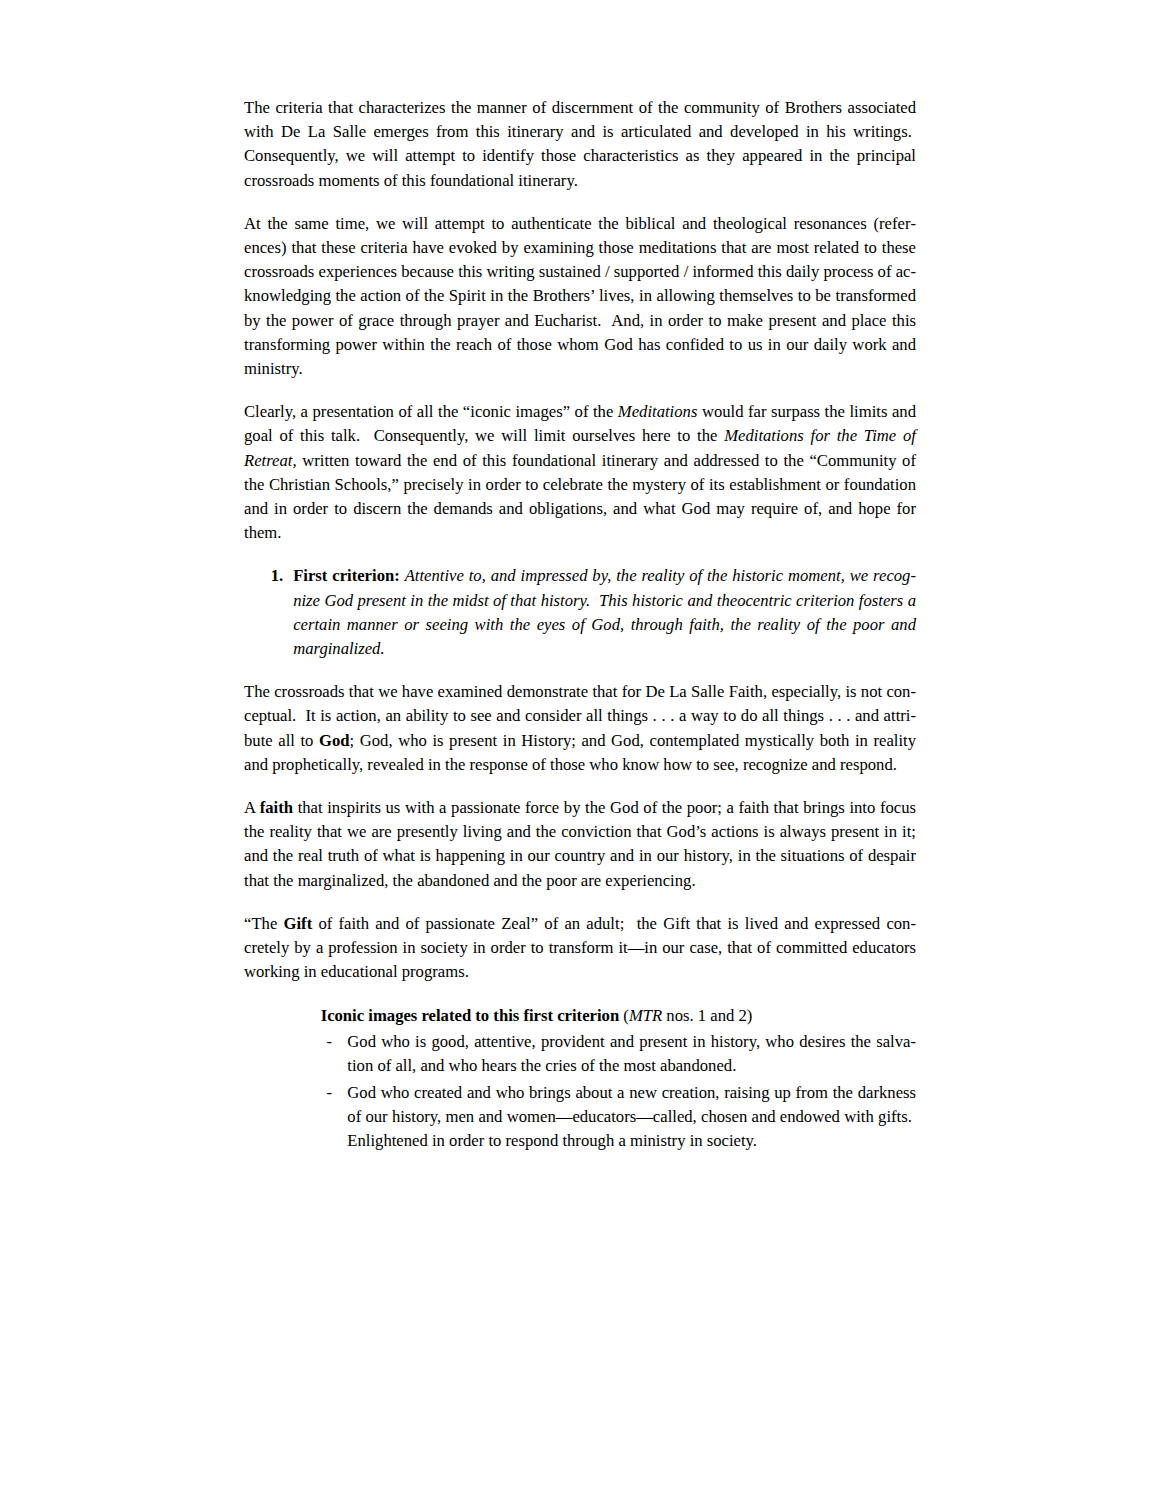The criteria that characterizes the manner of discernment of the community of Brothers associated with De La Salle emerges from this itinerary and is articulated and developed in his writings. Consequently, we will attempt to identify those characteristics as they appeared in the principal crossroads moments of this foundational itinerary.
At the same time, we will attempt to authenticate the biblical and theological resonances (references) that these criteria have evoked by examining those meditations that are most related to these crossroads experiences because this writing sustained / supported / informed this daily process of acknowledging the action of the Spirit in the Brothers’ lives, in allowing themselves to be transformed by the power of grace through prayer and Eucharist. And, in order to make present and place this transforming power within the reach of those whom God has confided to us in our daily work and ministry.
Clearly, a presentation of all the “iconic images” of the Meditations would far surpass the limits and goal of this talk. Consequently, we will limit ourselves here to the Meditations for the Time of Retreat, written toward the end of this foundational itinerary and addressed to the “Community of the Christian Schools,” precisely in order to celebrate the mystery of its establishment or foundation and in order to discern the demands and obligations, and what God may require of, and hope for them.
First criterion: Attentive to, and impressed by, the reality of the historic moment, we recognize God present in the midst of that history. This historic and theocentric criterion fosters a certain manner or seeing with the eyes of God, through faith, the reality of the poor and marginalized.
The crossroads that we have examined demonstrate that for De La Salle Faith, especially, is not conceptual. It is action, an ability to see and consider all things . . . a way to do all things . . . and attribute all to God; God, who is present in History; and God, contemplated mystically both in reality and prophetically, revealed in the response of those who know how to see, recognize and respond.
A faith that inspirits us with a passionate force by the God of the poor; a faith that brings into focus the reality that we are presently living and the conviction that God’s actions is always present in it; and the real truth of what is happening in our country and in our history, in the situations of despair that the marginalized, the abandoned and the poor are experiencing.
“The Gift of faith and of passionate Zeal” of an adult; the Gift that is lived and expressed concretely by a profession in society in order to transform it—in our case, that of committed educators working in educational programs.
Iconic images related to this first criterion (MTR nos. 1 and 2)
God who is good, attentive, provident and present in history, who desires the salvation of all, and who hears the cries of the most abandoned.
God who created and who brings about a new creation, raising up from the darkness of our history, men and women—educators—called, chosen and endowed with gifts. Enlightened in order to respond through a ministry in society.